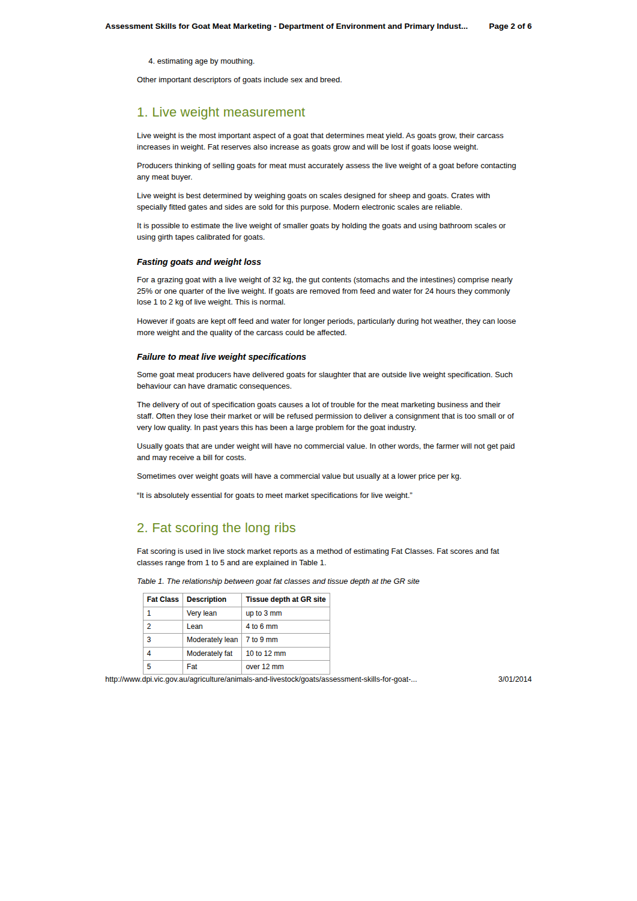Assessment Skills for Goat Meat Marketing - Department of Environment and Primary Indust... Page 2 of 6
estimating age by mouthing.
Other important descriptors of goats include sex and breed.
1. Live weight measurement
Live weight is the most important aspect of a goat that determines meat yield. As goats grow, their carcass increases in weight. Fat reserves also increase as goats grow and will be lost if goats loose weight.
Producers thinking of selling goats for meat must accurately assess the live weight of a goat before contacting any meat buyer.
Live weight is best determined by weighing goats on scales designed for sheep and goats. Crates with specially fitted gates and sides are sold for this purpose. Modern electronic scales are reliable.
It is possible to estimate the live weight of smaller goats by holding the goats and using bathroom scales or using girth tapes calibrated for goats.
Fasting goats and weight loss
For a grazing goat with a live weight of 32 kg, the gut contents (stomachs and the intestines) comprise nearly 25% or one quarter of the live weight. If goats are removed from feed and water for 24 hours they commonly lose 1 to 2 kg of live weight. This is normal.
However if goats are kept off feed and water for longer periods, particularly during hot weather, they can loose more weight and the quality of the carcass could be affected.
Failure to meat live weight specifications
Some goat meat producers have delivered goats for slaughter that are outside live weight specification. Such behaviour can have dramatic consequences.
The delivery of out of specification goats causes a lot of trouble for the meat marketing business and their staff. Often they lose their market or will be refused permission to deliver a consignment that is too small or of very low quality. In past years this has been a large problem for the goat industry.
Usually goats that are under weight will have no commercial value. In other words, the farmer will not get paid and may receive a bill for costs.
Sometimes over weight goats will have a commercial value but usually at a lower price per kg.
“It is absolutely essential for goats to meet market specifications for live weight.”
2. Fat scoring the long ribs
Fat scoring is used in live stock market reports as a method of estimating Fat Classes. Fat scores and fat classes range from 1 to 5 and are explained in Table 1.
Table 1. The relationship between goat fat classes and tissue depth at the GR site
| Fat Class | Description | Tissue depth at GR site |
| --- | --- | --- |
| 1 | Very lean | up to 3 mm |
| 2 | Lean | 4 to 6 mm |
| 3 | Moderately lean | 7 to 9 mm |
| 4 | Moderately fat | 10 to 12 mm |
| 5 | Fat | over 12 mm |
http://www.dpi.vic.gov.au/agriculture/animals-and-livestock/goats/assessment-skills-for-goat-... 3/01/2014